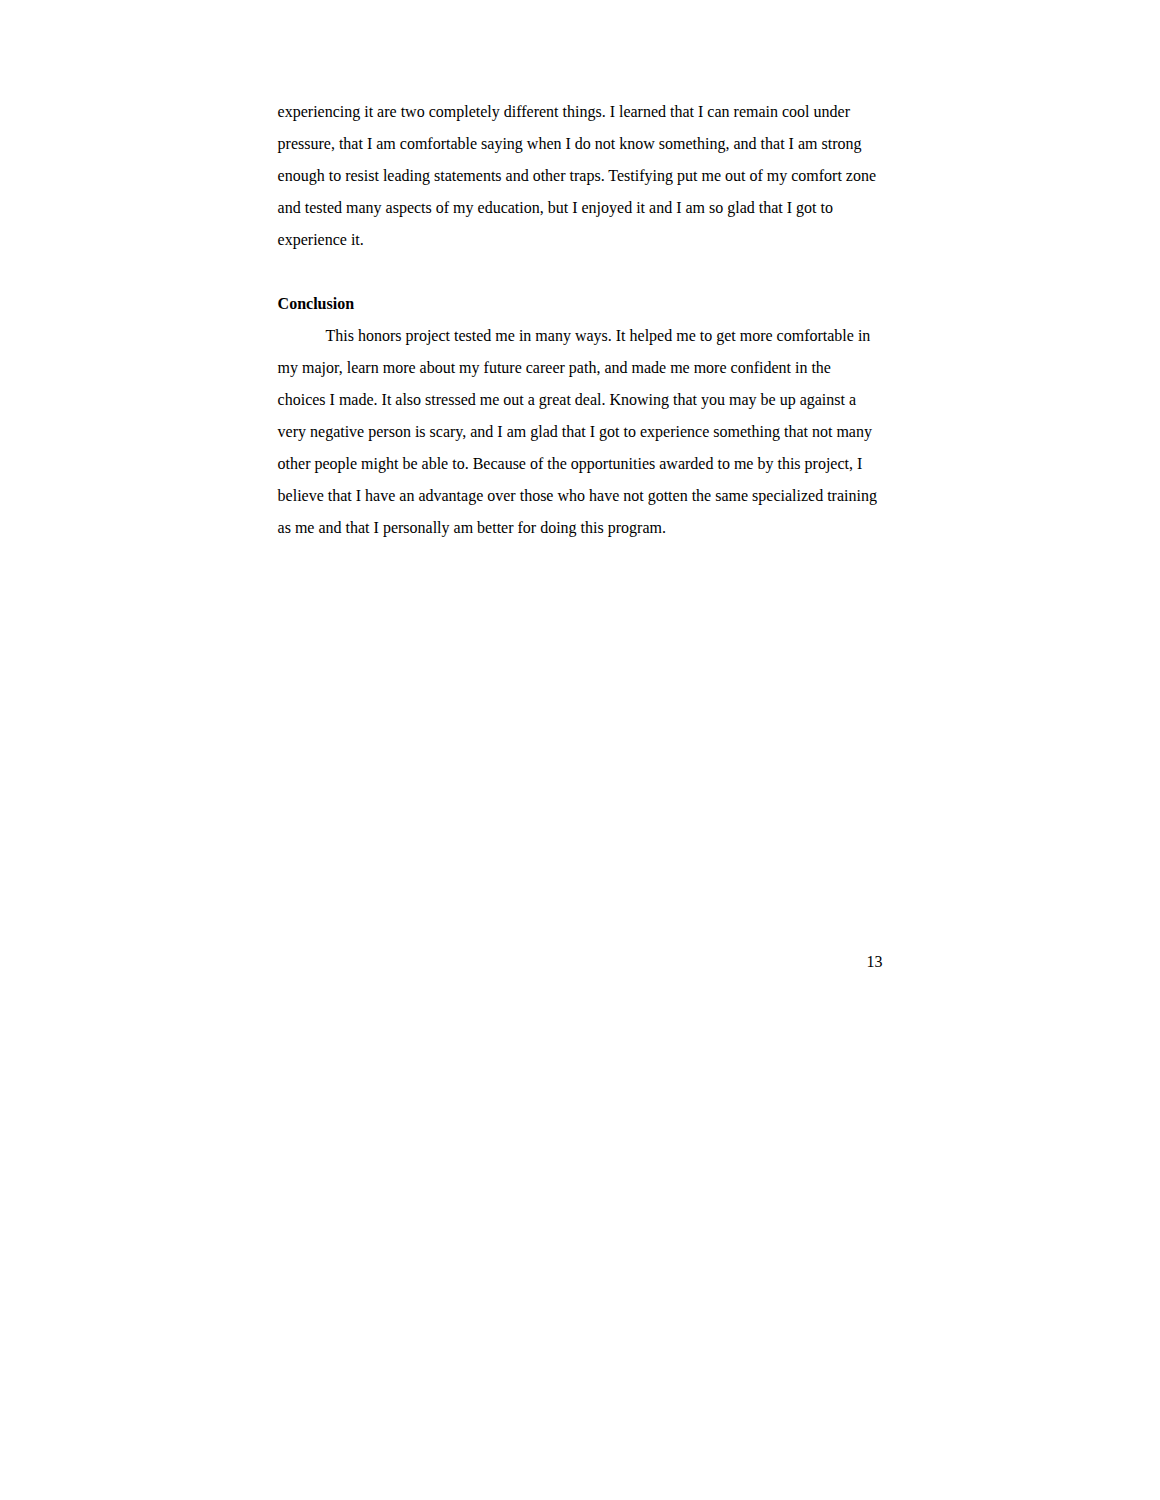experiencing it are two completely different things. I learned that I can remain cool under pressure, that I am comfortable saying when I do not know something, and that I am strong enough to resist leading statements and other traps. Testifying put me out of my comfort zone and tested many aspects of my education, but I enjoyed it and I am so glad that I got to experience it.
Conclusion
This honors project tested me in many ways. It helped me to get more comfortable in my major, learn more about my future career path, and made me more confident in the choices I made. It also stressed me out a great deal. Knowing that you may be up against a very negative person is scary, and I am glad that I got to experience something that not many other people might be able to. Because of the opportunities awarded to me by this project, I believe that I have an advantage over those who have not gotten the same specialized training as me and that I personally am better for doing this program.
13